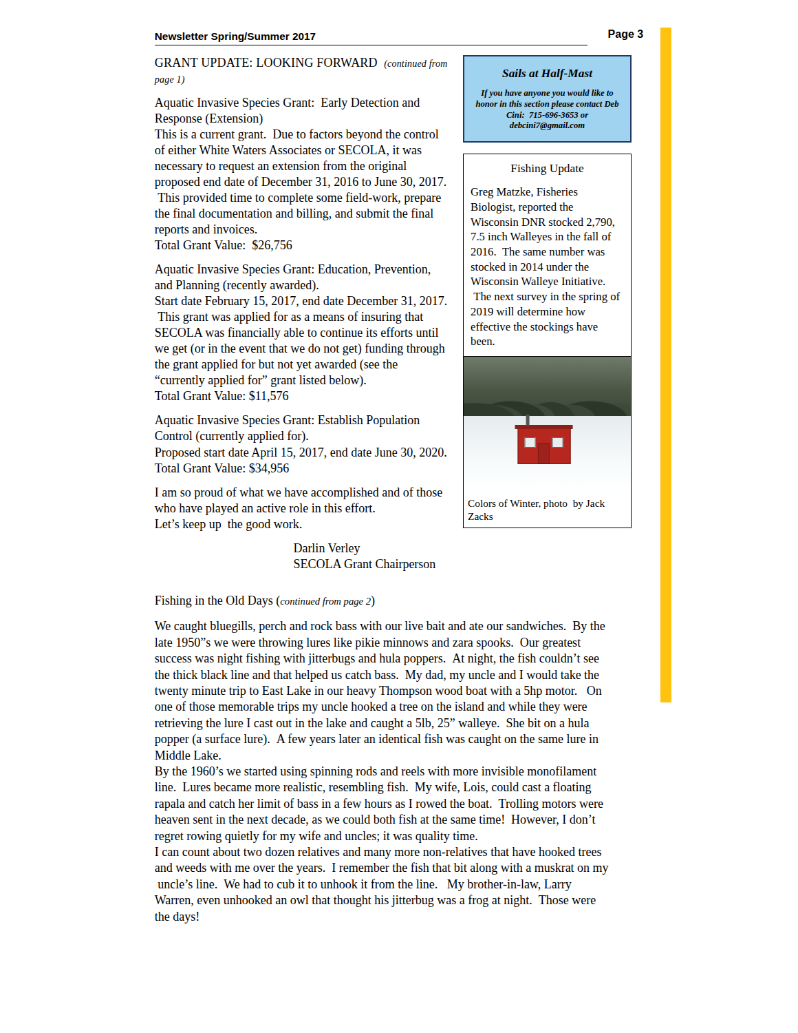Page 3
Newsletter Spring/Summer 2017
GRANT UPDATE: LOOKING FORWARD (continued from page 1)
Aquatic Invasive Species Grant: Early Detection and Response (Extension)
This is a current grant. Due to factors beyond the control of either White Waters Associates or SECOLA, it was necessary to request an extension from the original proposed end date of December 31, 2016 to June 30, 2017. This provided time to complete some field-work, prepare the final documentation and billing, and submit the final reports and invoices.
Total Grant Value: $26,756
Aquatic Invasive Species Grant: Education, Prevention, and Planning (recently awarded).
Start date February 15, 2017, end date December 31, 2017. This grant was applied for as a means of insuring that SECOLA was financially able to continue its efforts until we get (or in the event that we do not get) funding through the grant applied for but not yet awarded (see the “currently applied for” grant listed below).
Total Grant Value: $11,576
Aquatic Invasive Species Grant: Establish Population Control (currently applied for).
Proposed start date April 15, 2017, end date June 30, 2020.
Total Grant Value: $34,956
I am so proud of what we have accomplished and of those who have played an active role in this effort.
Let’s keep up the good work.
Darlin Verley
SECOLA Grant Chairperson
Sails at Half-Mast
If you have anyone you would like to honor in this section please contact Deb Cini: 715-696-3653 or debcini7@gmail.com
Fishing Update
Greg Matzke, Fisheries Biologist, reported the Wisconsin DNR stocked 2,790, 7.5 inch Walleyes in the fall of 2016. The same number was stocked in 2014 under the Wisconsin Walleye Initiative. The next survey in the spring of 2019 will determine how effective the stockings have been.
Colors of Winter, photo by Jack Zacks
Fishing in the Old Days (continued from page 2)
We caught bluegills, perch and rock bass with our live bait and ate our sandwiches. By the late 1950”s we were throwing lures like pikie minnows and zara spooks. Our greatest success was night fishing with jitterbugs and hula poppers. At night, the fish couldn’t see the thick black line and that helped us catch bass. My dad, my uncle and I would take the twenty minute trip to East Lake in our heavy Thompson wood boat with a 5hp motor. On one of those memorable trips my uncle hooked a tree on the island and while they were retrieving the lure I cast out in the lake and caught a 5lb, 25” walleye. She bit on a hula popper (a surface lure). A few years later an identical fish was caught on the same lure in Middle Lake.
By the 1960’s we started using spinning rods and reels with more invisible monofilament line. Lures became more realistic, resembling fish. My wife, Lois, could cast a floating rapala and catch her limit of bass in a few hours as I rowed the boat. Trolling motors were heaven sent in the next decade, as we could both fish at the same time! However, I don’t regret rowing quietly for my wife and uncles; it was quality time.
I can count about two dozen relatives and many more non-relatives that have hooked trees and weeds with me over the years. I remember the fish that bit along with a muskrat on my uncle’s line. We had to cub it to unhook it from the line. My brother-in-law, Larry Warren, even unhooked an owl that thought his jitterbug was a frog at night. Those were the days!